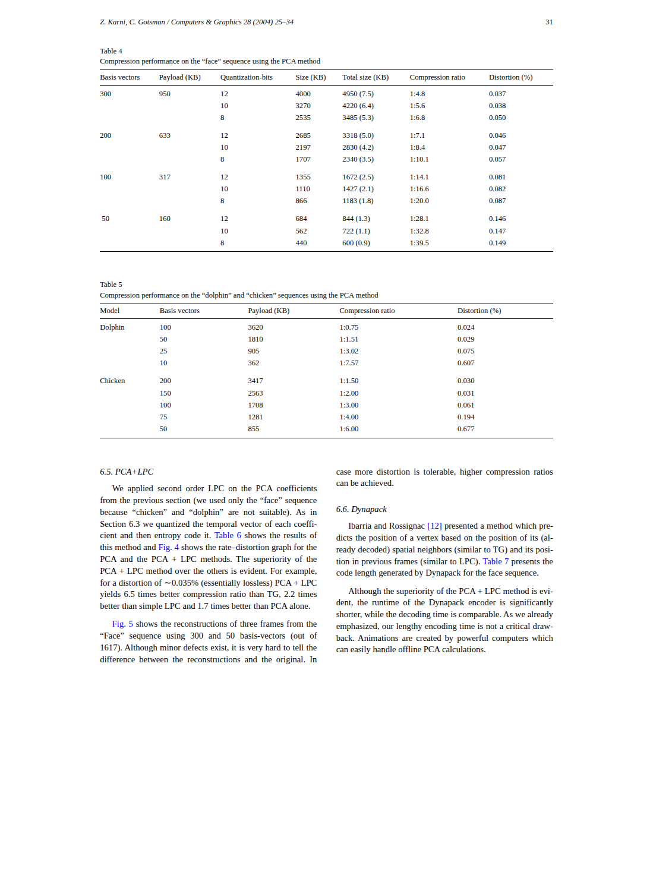Z. Karni, C. Gotsman / Computers & Graphics 28 (2004) 25–34 31
Table 4 Compression performance on the “face” sequence using the PCA method
| Basis vectors | Payload (KB) | Quantization-bits | Size (KB) | Total size (KB) | Compression ratio | Distortion (%) |
| --- | --- | --- | --- | --- | --- | --- |
| 300 | 950 | 12 | 4000 | 4950 (7.5) | 1:4.8 | 0.037 |
| | | 10 | 3270 | 4220 (6.4) | 1:5.6 | 0.038 |
| | | 8 | 2535 | 3485 (5.3) | 1:6.8 | 0.050 |
| 200 | 633 | 12 | 2685 | 3318 (5.0) | 1:7.1 | 0.046 |
| | | 10 | 2197 | 2830 (4.2) | 1:8.4 | 0.047 |
| | | 8 | 1707 | 2340 (3.5) | 1:10.1 | 0.057 |
| 100 | 317 | 12 | 1355 | 1672 (2.5) | 1:14.1 | 0.081 |
| | | 10 | 1110 | 1427 (2.1) | 1:16.6 | 0.082 |
| | | 8 | 866 | 1183 (1.8) | 1:20.0 | 0.087 |
| 50 | 160 | 12 | 684 | 844 (1.3) | 1:28.1 | 0.146 |
| | | 10 | 562 | 722 (1.1) | 1:32.8 | 0.147 |
| | | 8 | 440 | 600 (0.9) | 1:39.5 | 0.149 |
Table 5 Compression performance on the “dolphin” and “chicken” sequences using the PCA method
| Model | Basis vectors | Payload (KB) | Compression ratio | Distortion (%) |
| --- | --- | --- | --- | --- |
| Dolphin | 100 | 3620 | 1:0.75 | 0.024 |
| | 50 | 1810 | 1:1.51 | 0.029 |
| | 25 | 905 | 1:3.02 | 0.075 |
| | 10 | 362 | 1:7.57 | 0.607 |
| Chicken | 200 | 3417 | 1:1.50 | 0.030 |
| | 150 | 2563 | 1:2.00 | 0.031 |
| | 100 | 1708 | 1:3.00 | 0.061 |
| | 75 | 1281 | 1:4.00 | 0.194 |
| | 50 | 855 | 1:6.00 | 0.677 |
6.5. PCA+LPC
We applied second order LPC on the PCA coefficients from the previous section (we used only the “face” sequence because “chicken” and “dolphin” are not suitable). As in Section 6.3 we quantized the temporal vector of each coefficient and then entropy code it. Table 6 shows the results of this method and Fig. 4 shows the rate–distortion graph for the PCA and the PCA + LPC methods. The superiority of the PCA + LPC method over the others is evident. For example, for a distortion of ∼0.035% (essentially lossless) PCA + LPC yields 6.5 times better compression ratio than TG, 2.2 times better than simple LPC and 1.7 times better than PCA alone.
Fig. 5 shows the reconstructions of three frames from the “Face” sequence using 300 and 50 basis-vectors (out of 1617). Although minor defects exist, it is very hard to tell the difference between the reconstructions and the original. In case more distortion is tolerable, higher compression ratios can be achieved.
6.6. Dynapack
Ibarria and Rossignac [12] presented a method which predicts the position of a vertex based on the position of its (already decoded) spatial neighbors (similar to TG) and its position in previous frames (similar to LPC). Table 7 presents the code length generated by Dynapack for the face sequence.
Although the superiority of the PCA + LPC method is evident, the runtime of the Dynapack encoder is significantly shorter, while the decoding time is comparable. As we already emphasized, our lengthy encoding time is not a critical drawback. Animations are created by powerful computers which can easily handle offline PCA calculations.